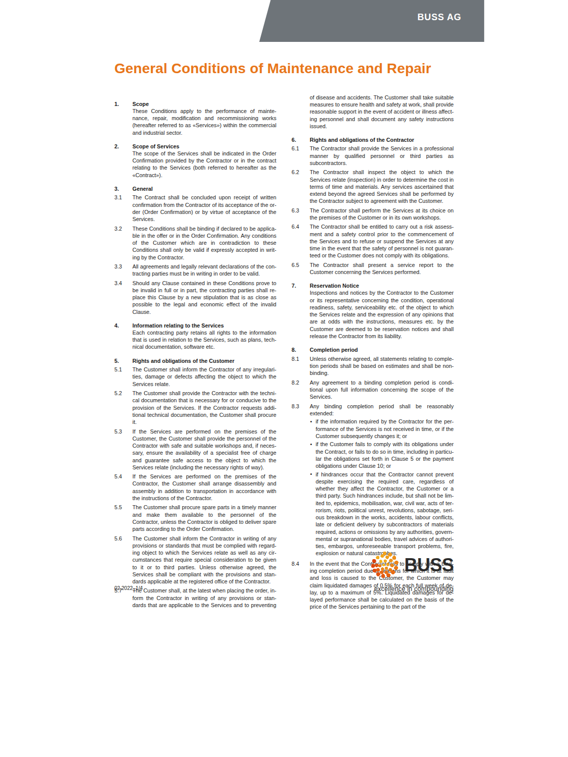BUSS AG
General Conditions of Maintenance and Repair
1.
Scope
These Conditions apply to the performance of maintenance, repair, modification and recommissioning works (hereafter referred to as «Services») within the commercial and industrial sector.
2.
Scope of Services
The scope of the Services shall be indicated in the Order Confirmation provided by the Contractor or in the contract relating to the Services (both referred to hereafter as the «Contract»).
3.
General
3.1
The Contract shall be concluded upon receipt of written confirmation from the Contractor of its acceptance of the order (Order Confirmation) or by virtue of acceptance of the Services.
3.2
These Conditions shall be binding if declared to be applicable in the offer or in the Order Confirmation. Any conditions of the Customer which are in contradiction to these Conditions shall only be valid if expressly accepted in writing by the Contractor.
3.3
All agreements and legally relevant declarations of the contracting parties must be in writing in order to be valid.
3.4
Should any Clause contained in these Conditions prove to be invalid in full or in part, the contracting parties shall replace this Clause by a new stipulation that is as close as possible to the legal and economic effect of the invalid Clause.
4.
Information relating to the Services
Each contracting party retains all rights to the information that is used in relation to the Services, such as plans, technical documentation, software etc.
5.
Rights and obligations of the Customer
5.1
The Customer shall inform the Contractor of any irregularities, damage or defects affecting the object to which the Services relate.
5.2
The Customer shall provide the Contractor with the technical documentation that is necessary for or conducive to the provision of the Services. If the Contractor requests additional technical documentation, the Customer shall procure it.
5.3
If the Services are performed on the premises of the Customer, the Customer shall provide the personnel of the Contractor with safe and suitable workshops and, if necessary, ensure the availability of a specialist free of charge and guarantee safe access to the object to which the Services relate (including the necessary rights of way).
5.4
If the Services are performed on the premises of the Contractor, the Customer shall arrange disassembly and assembly in addition to transportation in accordance with the instructions of the Contractor.
5.5
The Customer shall procure spare parts in a timely manner and make them available to the personnel of the Contractor, unless the Contractor is obliged to deliver spare parts according to the Order Confirmation.
5.6
The Customer shall inform the Contractor in writing of any provisions or standards that must be complied with regarding object to which the Services relate as well as any circumstances that require special consideration to be given to it or to third parties. Unless otherwise agreed, the Services shall be compliant with the provisions and standards applicable at the registered office of the Contractor.
5.7
The Customer shall, at the latest when placing the order, inform the Contractor in writing of any provisions or standards that are applicable to the Services and to preventing of disease and accidents. The Customer shall take suitable measures to ensure health and safety at work, shall provide reasonable support in the event of accident or illness affecting personnel and shall document any safety instructions issued.
6.
Rights and obligations of the Contractor
6.1
The Contractor shall provide the Services in a professional manner by qualified personnel or third parties as subcontractors.
6.2
The Contractor shall inspect the object to which the Services relate (inspection) in order to determine the cost in terms of time and materials. Any services ascertained that extend beyond the agreed Services shall be performed by the Contractor subject to agreement with the Customer.
6.3
The Contractor shall perform the Services at its choice on the premises of the Customer or in its own workshops.
6.4
The Contractor shall be entitled to carry out a risk assessment and a safety control prior to the commencement of the Services and to refuse or suspend the Services at any time in the event that the safety of personnel is not guaranteed or the Customer does not comply with its obligations.
6.5
The Contractor shall present a service report to the Customer concerning the Services performed.
7.
Reservation Notice
Inspections and notices by the Contractor to the Customer or its representative concerning the condition, operational readiness, safety, serviceability etc. of the object to which the Services relate and the expression of any opinions that are at odds with the instructions, measures etc. by the Customer are deemed to be reservation notices and shall release the Contractor from its liability.
8.
Completion period
8.1
Unless otherwise agreed, all statements relating to completion periods shall be based on estimates and shall be non-binding.
8.2
Any agreement to a binding completion period is conditional upon full information concerning the scope of the Services.
8.3
Any binding completion period shall be reasonably extended:
if the information required by the Contractor for the performance of the Services is not received in time, or if the Customer subsequently changes it; or
if the Customer fails to comply with its obligations under the Contract, or fails to do so in time, including in particular the obligations set forth in Clause 5 or the payment obligations under Clause 10; or
if hindrances occur that the Contractor cannot prevent despite exercising the required care, regardless of whether they affect the Contractor, the Customer or a third party. Such hindrances include, but shall not be limited to, epidemics, mobilisation, war, civil war, acts of terrorism, riots, political unrest, revolutions, sabotage, serious breakdown in the works, accidents, labour conflicts, late or deficient delivery by subcontractors of materials required, actions or omissions by any authorities, governmental or supranational bodies, travel advices of authorities, embargos, unforeseeable transport problems, fire, explosion or natural catastrophes.
8.4
In the event that the Contractor fails to comply with a binding completion period due to reasons for which it is at fault and loss is caused to the Customer, the Customer may claim liquidated damages of 0.5% for each full week of delay, up to a maximum of 5%. Liquidated damages for delayed performance shall be calculated on the basis of the price of the Services pertaining to the part of the
02.2022_1/4
BUSS
excellence in compounding